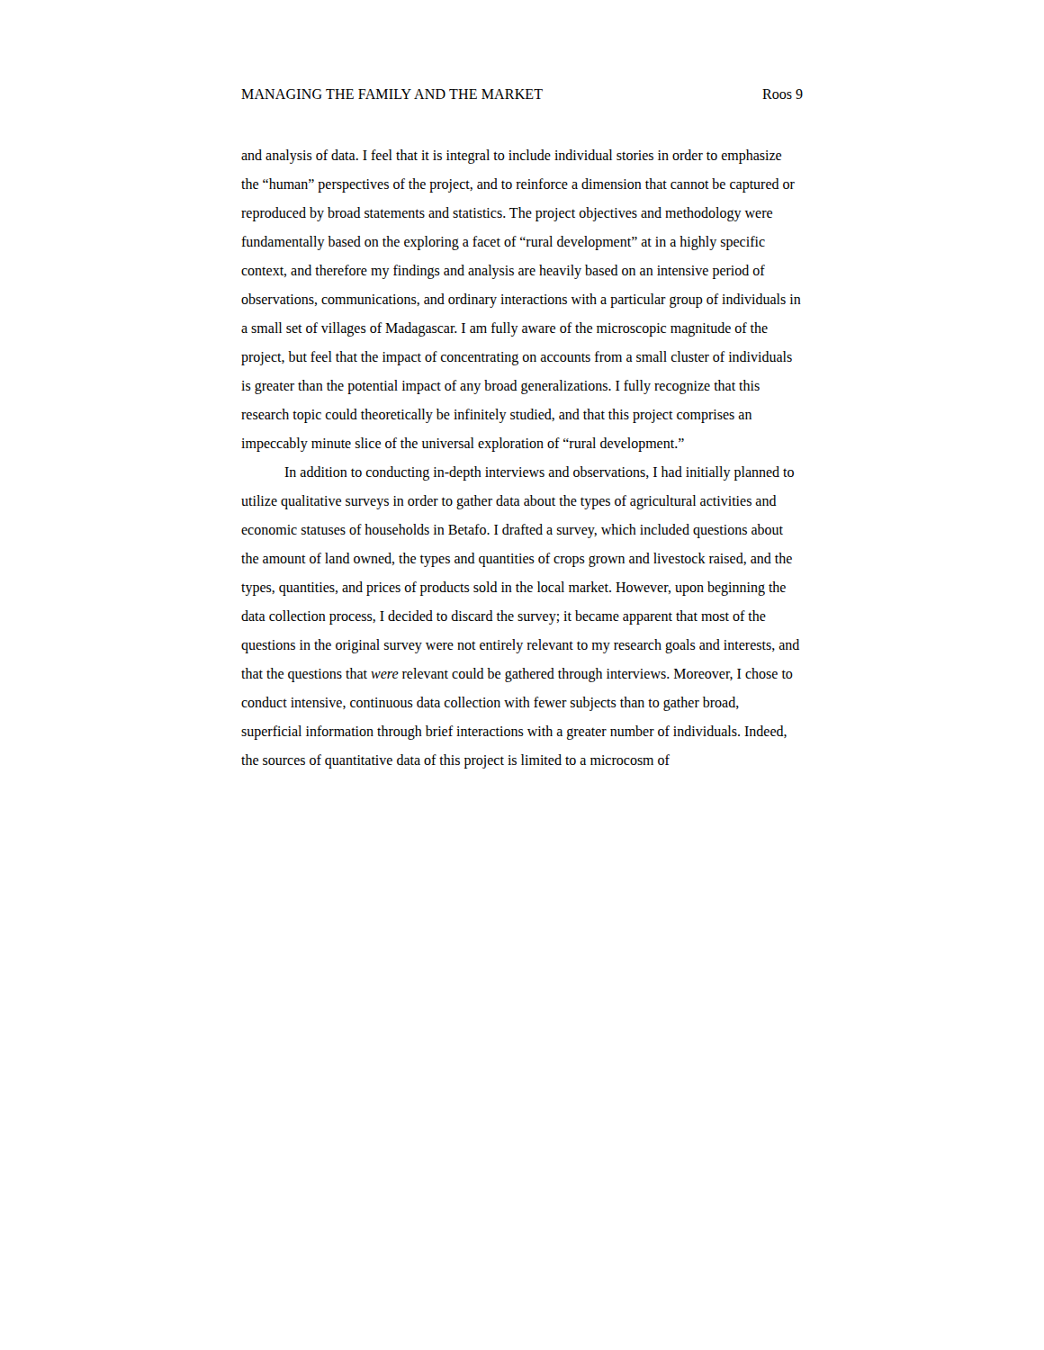MANAGING THE FAMILY AND THE MARKET Roos 9
and analysis of data. I feel that it is integral to include individual stories in order to emphasize the “human” perspectives of the project, and to reinforce a dimension that cannot be captured or reproduced by broad statements and statistics. The project objectives and methodology were fundamentally based on the exploring a facet of “rural development” at in a highly specific context, and therefore my findings and analysis are heavily based on an intensive period of observations, communications, and ordinary interactions with a particular group of individuals in a small set of villages of Madagascar. I am fully aware of the microscopic magnitude of the project, but feel that the impact of concentrating on accounts from a small cluster of individuals is greater than the potential impact of any broad generalizations. I fully recognize that this research topic could theoretically be infinitely studied, and that this project comprises an impeccably minute slice of the universal exploration of “rural development.”
In addition to conducting in-depth interviews and observations, I had initially planned to utilize qualitative surveys in order to gather data about the types of agricultural activities and economic statuses of households in Betafo. I drafted a survey, which included questions about the amount of land owned, the types and quantities of crops grown and livestock raised, and the types, quantities, and prices of products sold in the local market. However, upon beginning the data collection process, I decided to discard the survey; it became apparent that most of the questions in the original survey were not entirely relevant to my research goals and interests, and that the questions that were relevant could be gathered through interviews. Moreover, I chose to conduct intensive, continuous data collection with fewer subjects than to gather broad, superficial information through brief interactions with a greater number of individuals. Indeed, the sources of quantitative data of this project is limited to a microcosm of